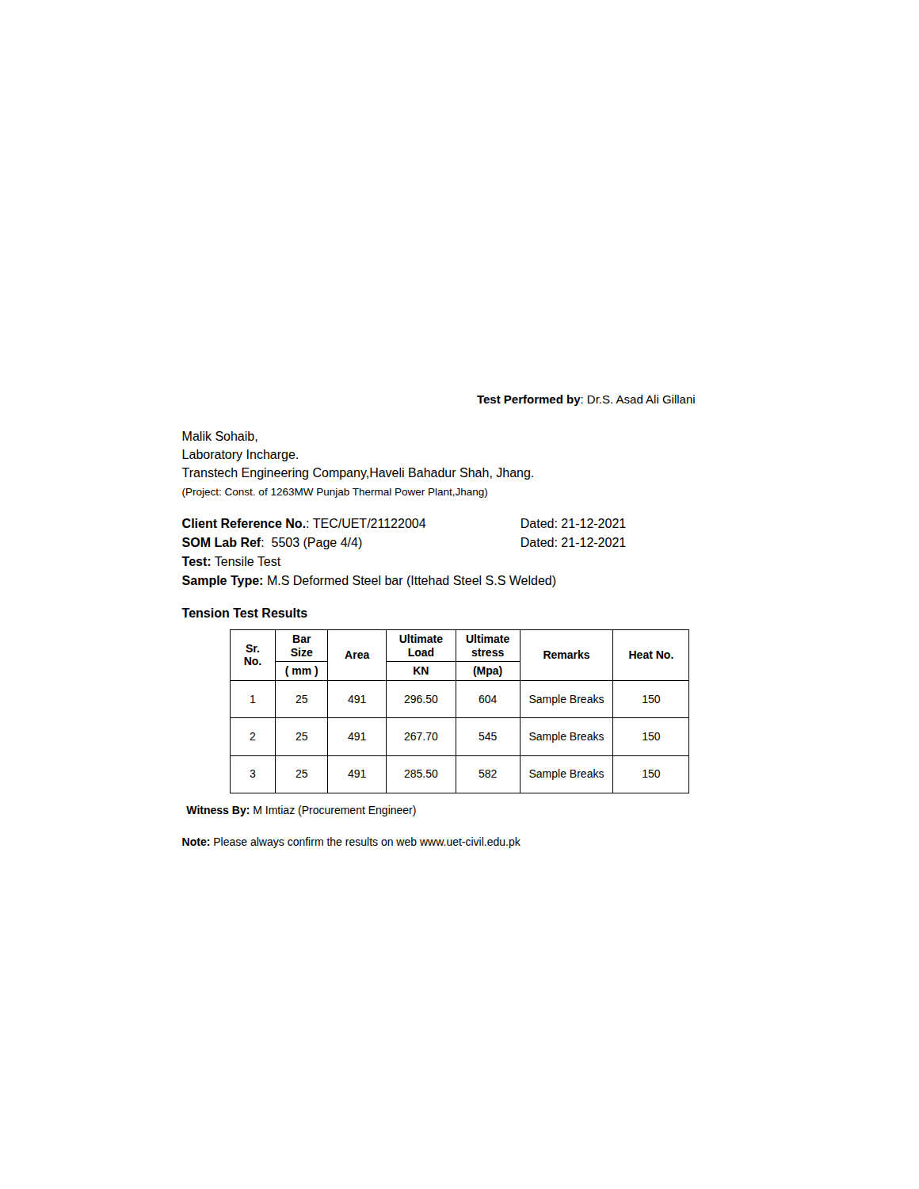Test Performed by: Dr.S. Asad Ali Gillani
Malik Sohaib,
Laboratory Incharge.
Transtech Engineering Company,Haveli Bahadur Shah, Jhang.
(Project: Const. of 1263MW Punjab Thermal Power Plant,Jhang)
Client Reference No.: TEC/UET/21122004
Dated: 21-12-2021
SOM Lab Ref: 5503 (Page 4/4)
Dated: 21-12-2021
Test: Tensile Test
Sample Type: M.S Deformed Steel bar (Ittehad Steel S.S Welded)
Tension Test Results
| Sr. No. | Bar Size | Area | Ultimate Load | Ultimate stress | Remarks | Heat No. |
| --- | --- | --- | --- | --- | --- | --- |
| ( mm ) | KN | (Mpa) |
| 1 | 25 | 491 | 296.50 | 604 | Sample Breaks | 150 |
| 2 | 25 | 491 | 267.70 | 545 | Sample Breaks | 150 |
| 3 | 25 | 491 | 285.50 | 582 | Sample Breaks | 150 |
Witness By: M Imtiaz (Procurement Engineer)
Note: Please always confirm the results on web www.uet-civil.edu.pk